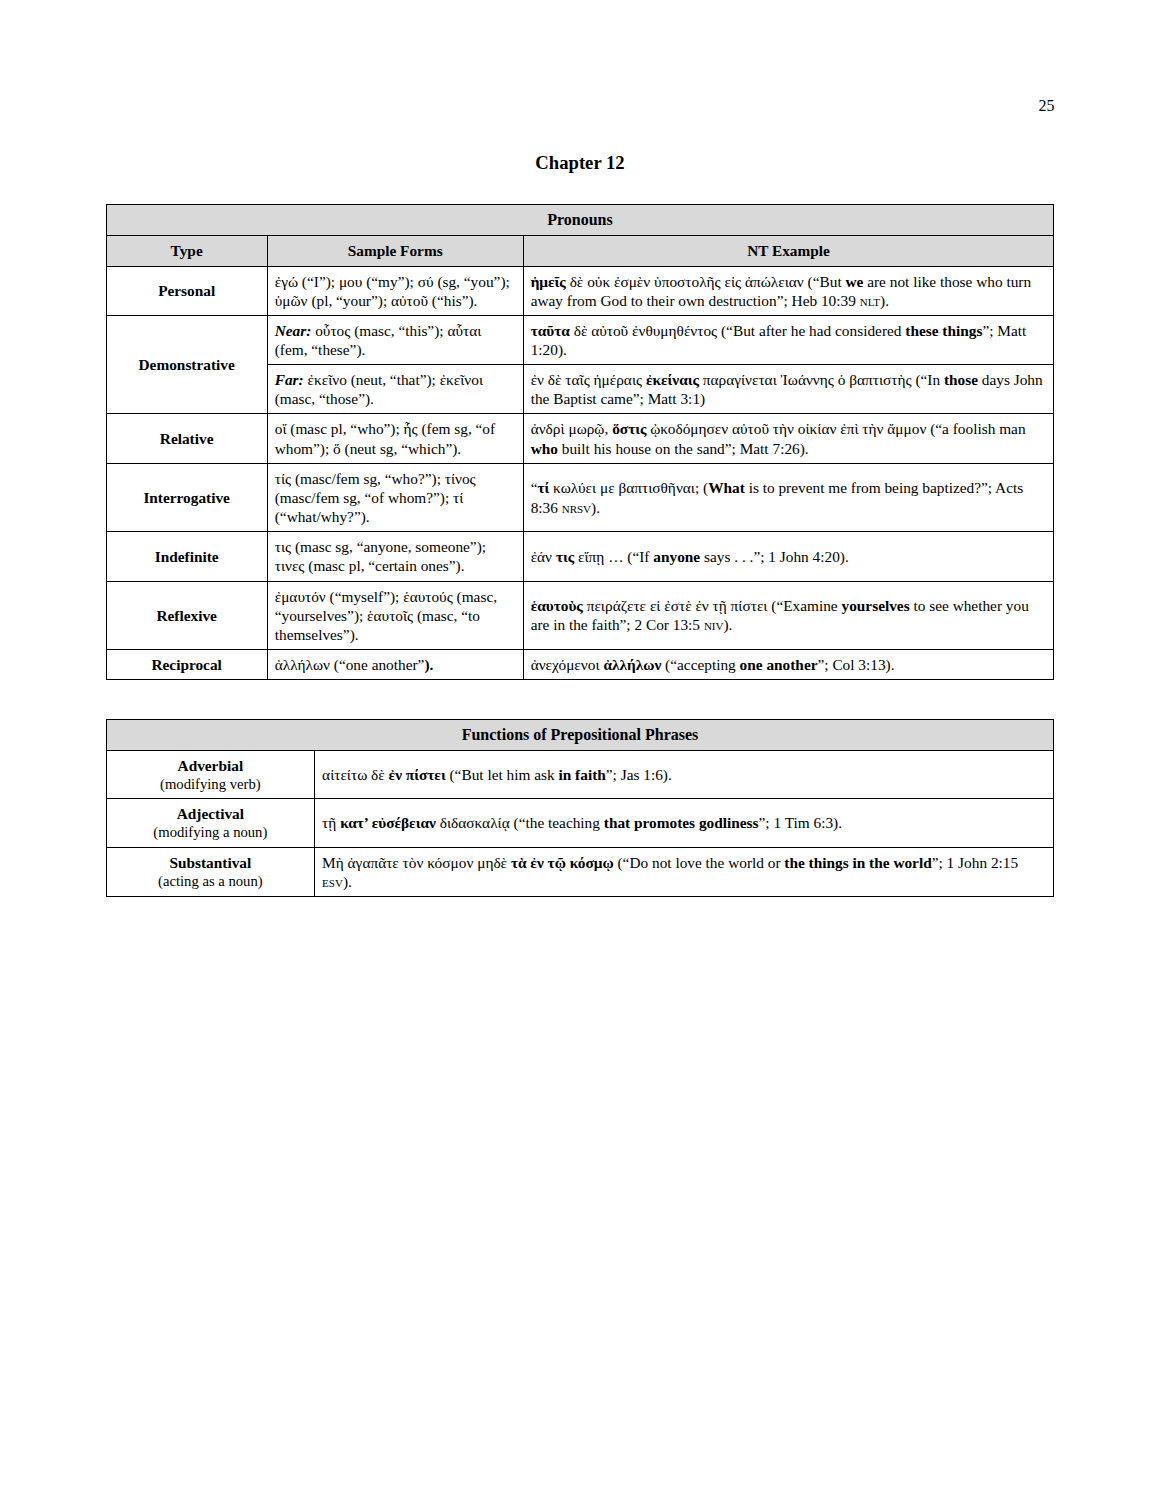25
Chapter 12
| Pronouns |
| --- |
| Type | Sample Forms | NT Example |
| Personal | ἐγώ (“I”); μου (“my”); σύ (sg, “you”); ὑμῶν (pl, “your”); αὐτοῦ (“his”). | ἡμεῖς δὲ οὐκ ἐσμὲν ὑποστολῆς εἰς ἀπώλειαν (“But we are not like those who turn away from God to their own destruction”; Heb 10:39 nlt ). |
| Demonstrative | Near: οὗτος (masc, “this”); αὗται (fem, “these”). | ταῦτα δὲ αὐτοῦ ἐνθυμηθέντος (“But after he had considered these things ”; Matt 1:20). |
| Far: ἐκεῖνο (neut, “that”); ἐκεῖνοι (masc, “those”). | ἐν δὲ ταῖς ἡμέραις ἐκείναις παραγίνεται Ἰωάννης ὁ βαπτιστὴς (“In those days John the Baptist came”; Matt 3:1) |
| Relative | οἵ (masc pl, “who”); ἧς (fem sg, “of whom”); ὅ (neut sg, “which”). | ἀνδρὶ μωρῷ, ὅστις ᾠκοδόμησεν αὐτοῦ τὴν οἰκίαν ἐπὶ τὴν ἄμμον (“a foolish man who built his house on the sand”; Matt 7:26). |
| Interrogative | τίς (masc/fem sg, “who?”); τίνος (masc/fem sg, “of whom?”); τί (“what/why?”). | “ τί κωλύει με βαπτισθῆναι; ( What is to prevent me from being baptized?”; Acts 8:36 nrsv ). |
| Indefinite | τις (masc sg, “anyone, someone”); τινες (masc pl, “certain ones”). | ἐάν τις εἴπῃ … (“If anyone says . . .”; 1 John 4:20). |
| Reflexive | ἐμαυτόν (“myself”); ἑαυτούς (masc, “yourselves”); ἑαυτοῖς (masc, “to themselves”). | ἑαυτοὺς πειράζετε εἰ ἐστὲ ἐν τῇ πίστει (“Examine yourselves to see whether you are in the faith”; 2 Cor 13:5 niv ). |
| Reciprocal | ἀλλήλων (“one another” ). | ἀνεχόμενοι ἀλλήλων (“accepting one another ”; Col 3:13). |
| Functions of Prepositional Phrases |
| --- |
| Adverbial (modifying verb) | αἰτείτω δὲ ἐν πίστει (“But let him ask in faith ”; Jas 1:6). |
| Adjectival (modifying a noun) | τῇ κατ’ εὐσέβειαν διδασκαλίᾳ (“the teaching that promotes godliness ”; 1 Tim 6:3). |
| Substantival (acting as a noun) | Μὴ ἀγαπᾶτε τὸν κόσμον μηδὲ τὰ ἐν τῷ κόσμῳ (“Do not love the world or the things in the world ”; 1 John 2:15 esv ). |